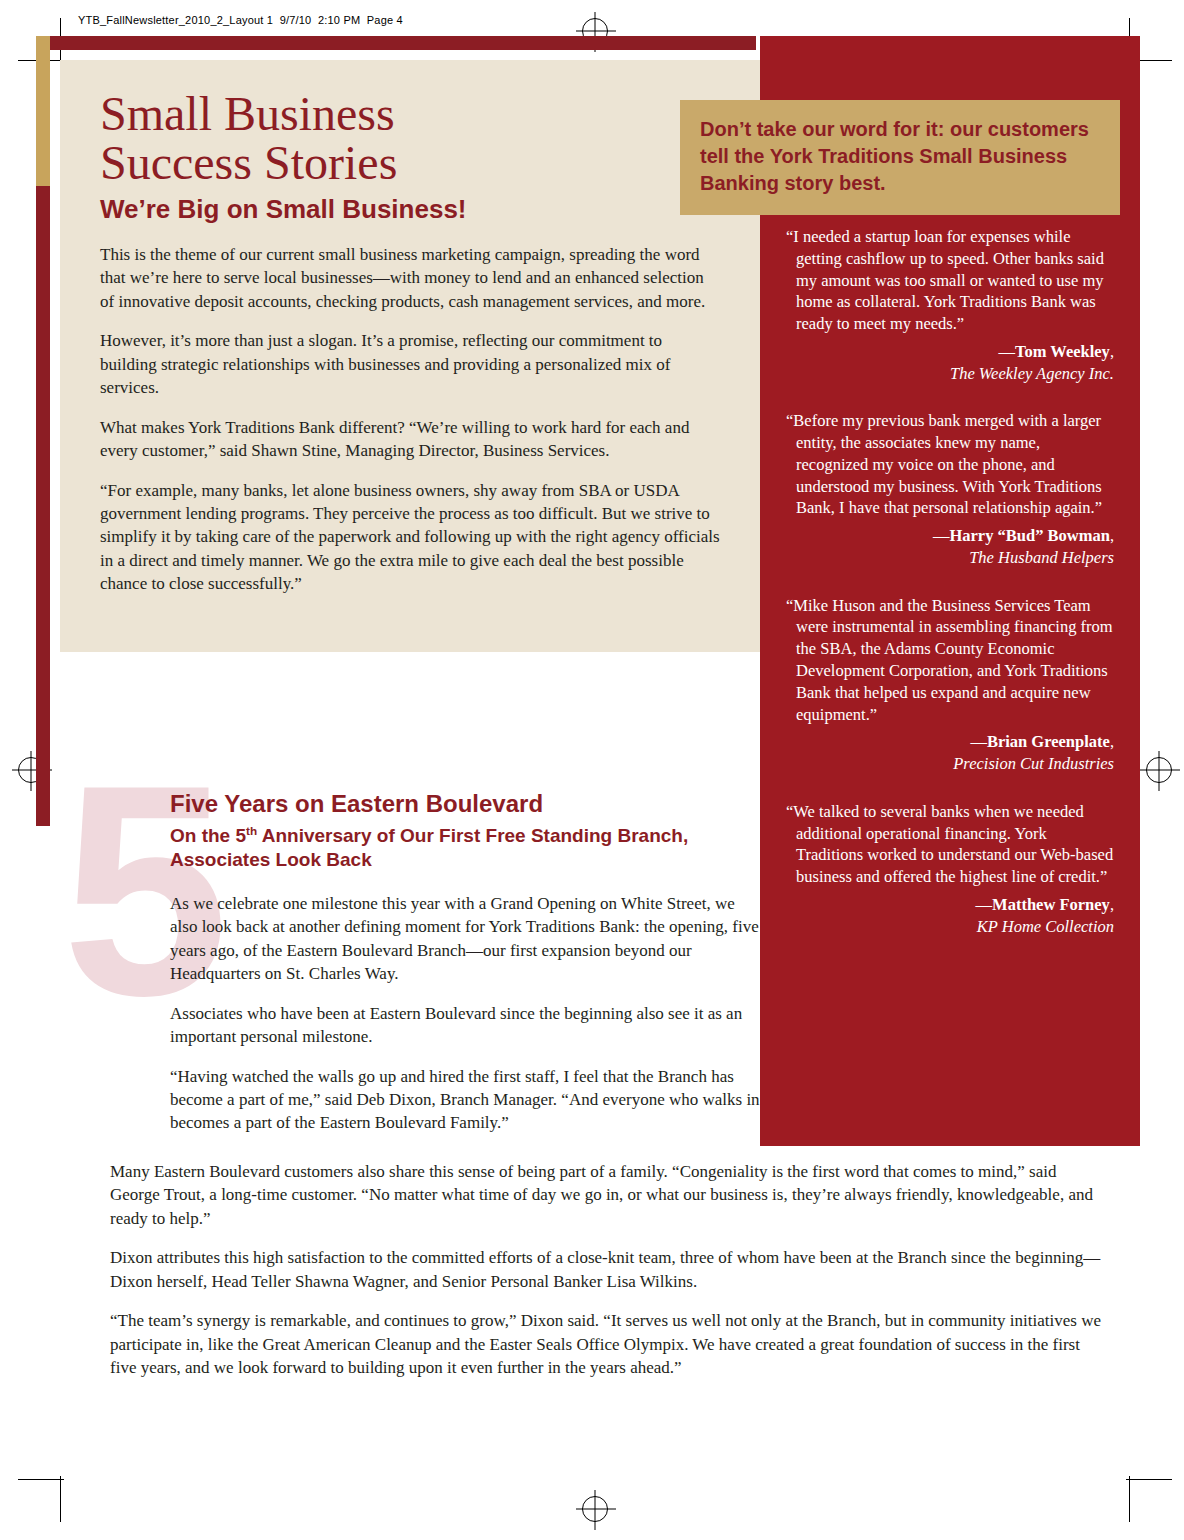YTB_FallNewsletter_2010_2_Layout 1 9/7/10 2:10 PM Page 4
“I needed a startup loan for expenses while getting cashflow up to speed. Other banks said my amount was too small or wanted to use my home as collateral. York Traditions Bank was ready to meet my needs.” —Tom Weekley,The Weekley Agency Inc.
“Before my previous bank merged with a larger entity, the associates knew my name, recognized my voice on the phone, and understood my business. With York Traditions Bank, I have that personal relationship again.” —Harry “Bud” Bowman,The Husband Helpers
“Mike Huson and the Business Services Team were instrumental in assembling financing from the SBA, the Adams County Economic Development Corporation, and York Traditions Bank that helped us expand and acquire new equipment.” —Brian Greenplate,Precision Cut Industries
“We talked to several banks when we needed additional operational financing. York Traditions worked to understand our Web-based business and offered the highest line of credit.” —Matthew Forney,KP Home Collection
Don’t take our word for it: our customers tell the York Traditions Small Business Banking story best.
Small Business
Success Stories
We’re Big on Small Business!
This is the theme of our current small business marketing campaign, spreading the word that we’re here to serve local businesses—with money to lend and an enhanced selection of innovative deposit accounts, checking products, cash management services, and more.
However, it’s more than just a slogan. It’s a promise, reflecting our commitment to building strategic relationships with businesses and providing a personalized mix of services.
What makes York Traditions Bank different? “We’re willing to work hard for each and every customer,” said Shawn Stine, Managing Director, Business Services.
“For example, many banks, let alone business owners, shy away from SBA or USDA government lending programs. They perceive the process as too difficult. But we strive to simplify it by taking care of the paperwork and following up with the right agency officials in a direct and timely manner. We go the extra mile to give each deal the best possible chance to close successfully.”
5
Five Years on Eastern Boulevard
On the 5th Anniversary of Our First Free Standing Branch, Associates Look Back
As we celebrate one milestone this year with a Grand Opening on White Street, we also look back at another defining moment for York Traditions Bank: the opening, five years ago, of the Eastern Boulevard Branch—our first expansion beyond our Headquarters on St. Charles Way.
Associates who have been at Eastern Boulevard since the beginning also see it as an important personal milestone.
“Having watched the walls go up and hired the first staff, I feel that the Branch has become a part of me,” said Deb Dixon, Branch Manager. “And everyone who walks in becomes a part of the Eastern Boulevard Family.”
Many Eastern Boulevard customers also share this sense of being part of a family. “Congeniality is the first word that comes to mind,” said George Trout, a long-time customer. “No matter what time of day we go in, or what our business is, they’re always friendly, knowledgeable, and ready to help.”
Dixon attributes this high satisfaction to the committed efforts of a close-knit team, three of whom have been at the Branch since the beginning—Dixon herself, Head Teller Shawna Wagner, and Senior Personal Banker Lisa Wilkins.
“The team’s synergy is remarkable, and continues to grow,” Dixon said. “It serves us well not only at the Branch, but in community initiatives we participate in, like the Great American Cleanup and the Easter Seals Office Olympix. We have created a great foundation of success in the first five years, and we look forward to building upon it even further in the years ahead.”